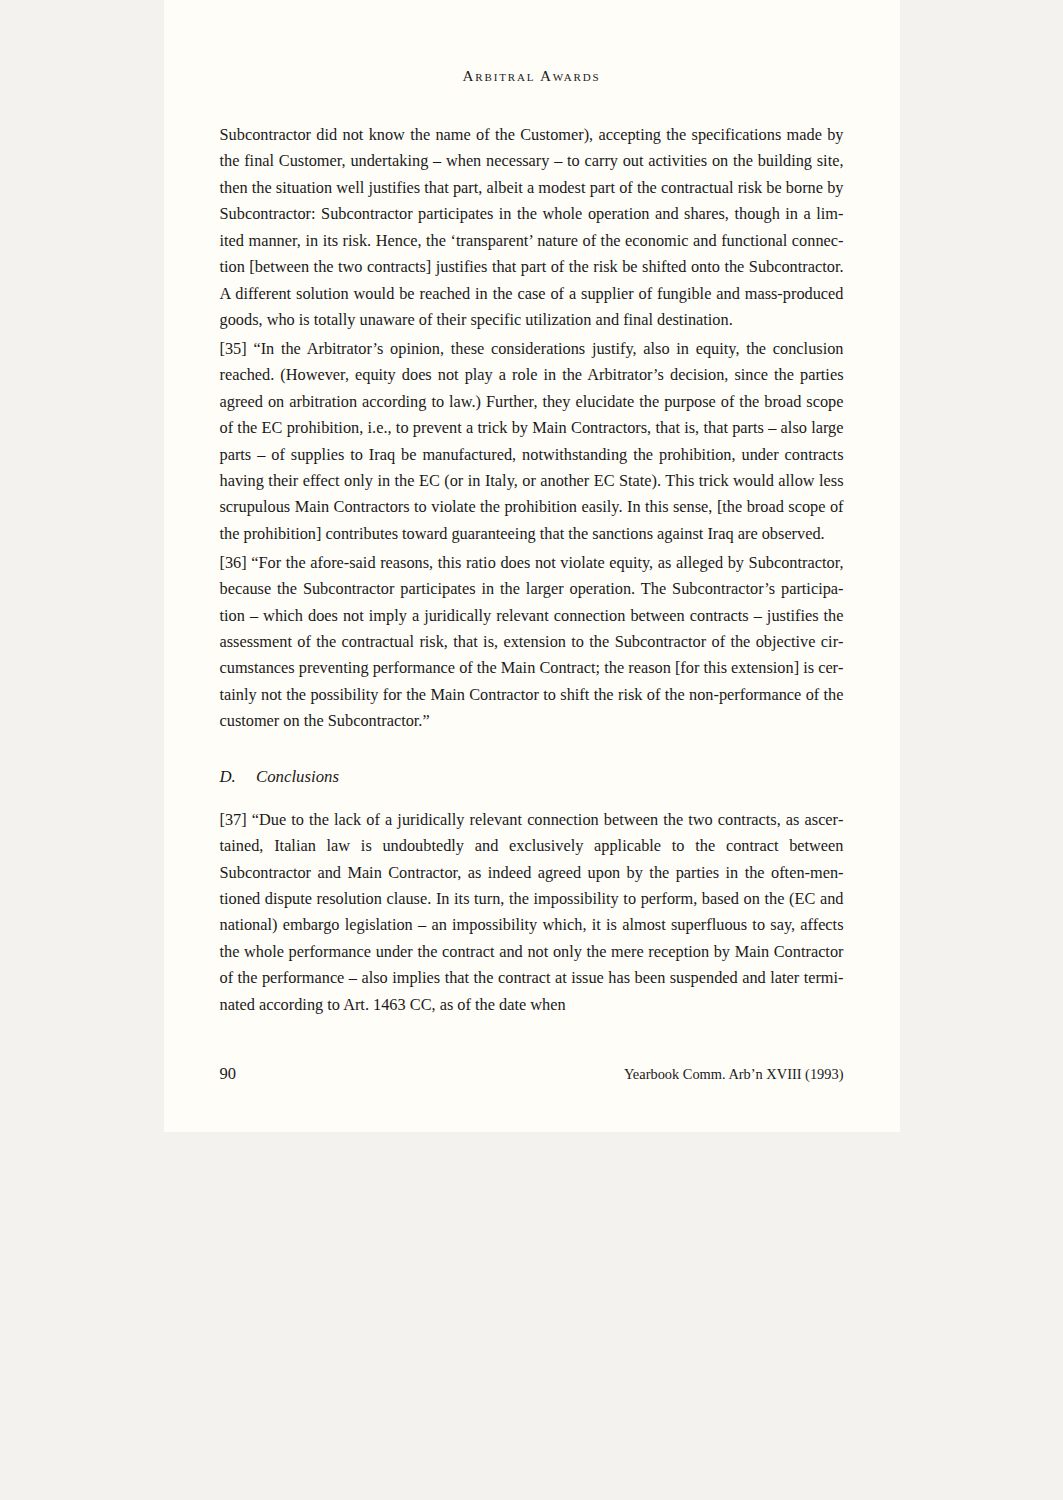Arbitral Awards
Subcontractor did not know the name of the Customer), accepting the specifications made by the final Customer, undertaking – when necessary – to carry out activities on the building site, then the situation well justifies that part, albeit a modest part of the contractual risk be borne by Subcontractor: Subcontractor participates in the whole operation and shares, though in a limited manner, in its risk. Hence, the ‘transparent’ nature of the economic and functional connection [between the two contracts] justifies that part of the risk be shifted onto the Subcontractor. A different solution would be reached in the case of a supplier of fungible and mass-produced goods, who is totally unaware of their specific utilization and final destination.
[35] “In the Arbitrator’s opinion, these considerations justify, also in equity, the conclusion reached. (However, equity does not play a role in the Arbitrator’s decision, since the parties agreed on arbitration according to law.) Further, they elucidate the purpose of the broad scope of the EC prohibition, i.e., to prevent a trick by Main Contractors, that is, that parts – also large parts – of supplies to Iraq be manufactured, notwithstanding the prohibition, under contracts having their effect only in the EC (or in Italy, or another EC State). This trick would allow less scrupulous Main Contractors to violate the prohibition easily. In this sense, [the broad scope of the prohibition] contributes toward guaranteeing that the sanctions against Iraq are observed.
[36] “For the afore-said reasons, this ratio does not violate equity, as alleged by Subcontractor, because the Subcontractor participates in the larger operation. The Subcontractor’s participation – which does not imply a juridically relevant connection between contracts – justifies the assessment of the contractual risk, that is, extension to the Subcontractor of the objective circumstances preventing performance of the Main Contract; the reason [for this extension] is certainly not the possibility for the Main Contractor to shift the risk of the non-performance of the customer on the Subcontractor.”
D. Conclusions
[37] “Due to the lack of a juridically relevant connection between the two contracts, as ascertained, Italian law is undoubtedly and exclusively applicable to the contract between Subcontractor and Main Contractor, as indeed agreed upon by the parties in the often-mentioned dispute resolution clause. In its turn, the impossibility to perform, based on the (EC and national) embargo legislation – an impossibility which, it is almost superfluous to say, affects the whole performance under the contract and not only the mere reception by Main Contractor of the performance – also implies that the contract at issue has been suspended and later terminated according to Art. 1463 CC, as of the date when
90 Yearbook Comm. Arb’n XVIII (1993)